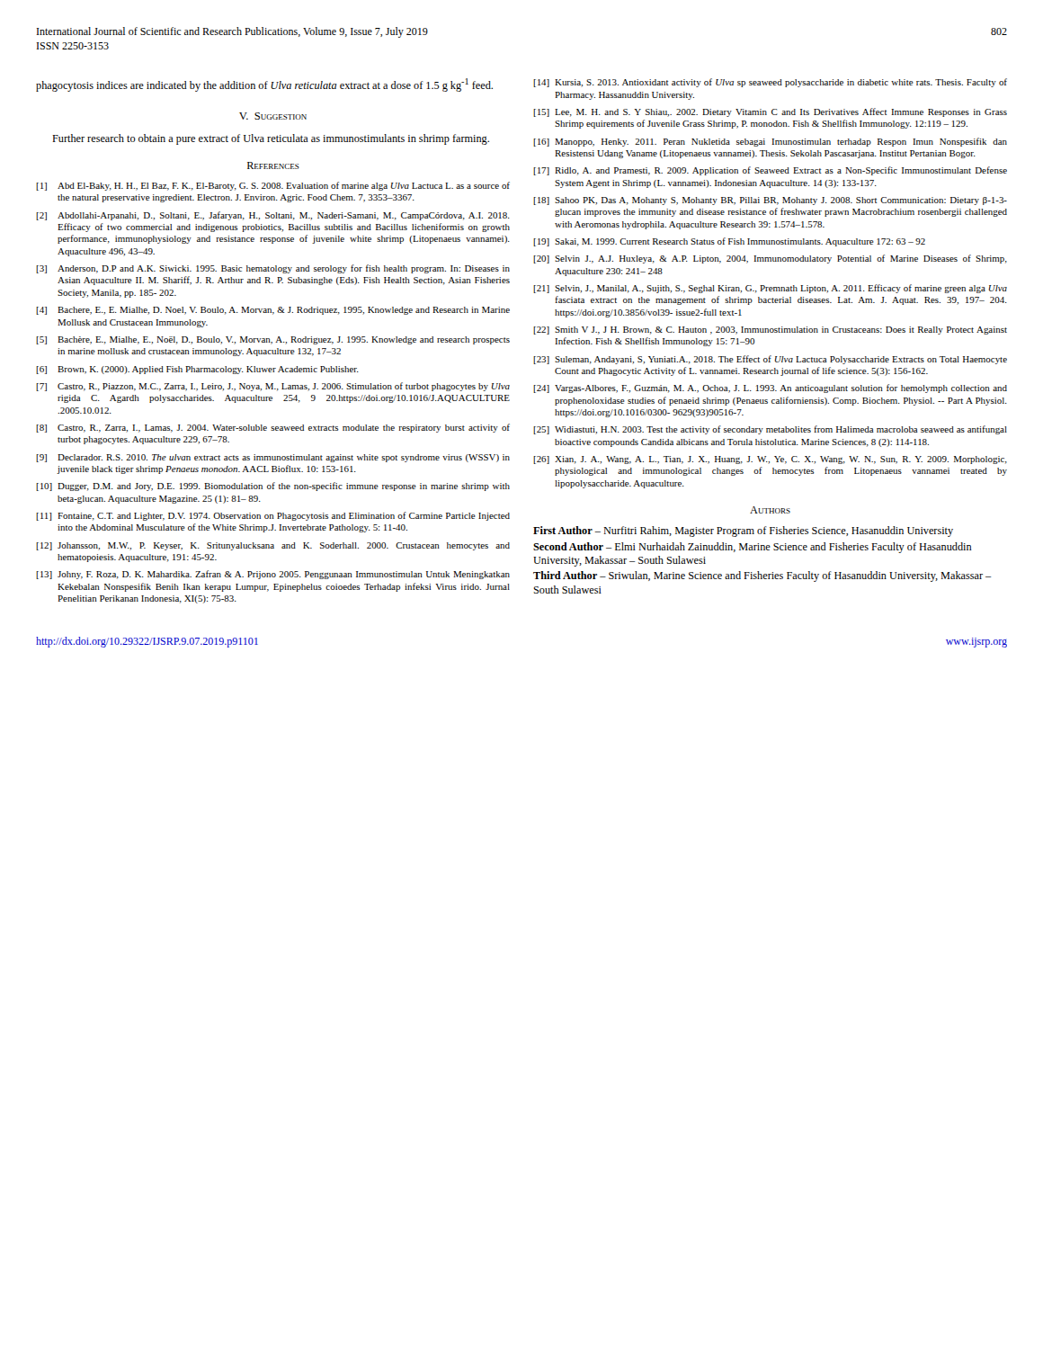International Journal of Scientific and Research Publications, Volume 9, Issue 7, July 2019
ISSN 2250-3153
802
phagocytosis indices are indicated by the addition of Ulva reticulata extract at a dose of 1.5 g kg-1 feed.
V. Suggestion
Further research to obtain a pure extract of Ulva reticulata as immunostimulants in shrimp farming.
References
[1] Abd El-Baky, H. H., El Baz, F. K., El-Baroty, G. S. 2008. Evaluation of marine alga Ulva Lactuca L. as a source of the natural preservative ingredient. Electron. J. Environ. Agric. Food Chem. 7, 3353–3367.
[2] Abdollahi-Arpanahi, D., Soltani, E., Jafaryan, H., Soltani, M., Naderi-Samani, M., CampaCórdova, A.I. 2018. Efficacy of two commercial and indigenous probiotics, Bacillus subtilis and Bacillus licheniformis on growth performance, immunophysiology and resistance response of juvenile white shrimp (Litopenaeus vannamei). Aquaculture 496, 43–49.
[3] Anderson, D.P and A.K. Siwicki. 1995. Basic hematology and serology for fish health program. In: Diseases in Asian Aquaculture II. M. Shariff, J. R. Arthur and R. P. Subasinghe (Eds). Fish Health Section, Asian Fisheries Society, Manila, pp. 185- 202.
[4] Bachere, E., E. Mialhe, D. Noel, V. Boulo, A. Morvan, & J. Rodriquez, 1995, Knowledge and Research in Marine Mollusk and Crustacean Immunology.
[5] Bachère, E., Mialhe, E., Noël, D., Boulo, V., Morvan, A., Rodriguez, J. 1995. Knowledge and research prospects in marine mollusk and crustacean immunology. Aquaculture 132, 17–32
[6] Brown, K. (2000). Applied Fish Pharmacology. Kluwer Academic Publisher.
[7] Castro, R., Piazzon, M.C., Zarra, I., Leiro, J., Noya, M., Lamas, J. 2006. Stimulation of turbot phagocytes by Ulva rigida C. Agardh polysaccharides. Aquaculture 254, 9 20.https://doi.org/10.1016/J.AQUACULTURE .2005.10.012.
[8] Castro, R., Zarra, I., Lamas, J. 2004. Water-soluble seaweed extracts modulate the respiratory burst activity of turbot phagocytes. Aquaculture 229, 67–78.
[9] Declarador. R.S. 2010. The ulvan extract acts as immunostimulant against white spot syndrome virus (WSSV) in juvenile black tiger shrimp Penaeus monodon. AACL Bioflux. 10: 153-161.
[10] Dugger, D.M. and Jory, D.E. 1999. Biomodulation of the non-specific immune response in marine shrimp with beta-glucan. Aquaculture Magazine. 25 (1): 81– 89.
[11] Fontaine, C.T. and Lighter, D.V. 1974. Observation on Phagocytosis and Elimination of Carmine Particle Injected into the Abdominal Musculature of the White Shrimp.J. Invertebrate Pathology. 5: 11-40.
[12] Johansson, M.W., P. Keyser, K. Sritunyalucksana and K. Soderhall. 2000. Crustacean hemocytes and hematopoiesis. Aquaculture, 191: 45-92.
[13] Johny, F. Roza, D. K. Mahardika. Zafran & A. Prijono 2005. Penggunaan Immunostimulan Untuk Meningkatkan Kekebalan Nonspesifik Benih Ikan kerapu Lumpur, Epinephelus coioedes Terhadap infeksi Virus irido. Jurnal Penelitian Perikanan Indonesia, XI(5): 75-83.
[14] Kursia, S. 2013. Antioxidant activity of Ulva sp seaweed polysaccharide in diabetic white rats. Thesis. Faculty of Pharmacy. Hassanuddin University.
[15] Lee, M. H. and S. Y Shiau,. 2002. Dietary Vitamin C and Its Derivatives Affect Immune Responses in Grass Shrimp equirements of Juvenile Grass Shrimp, P. monodon. Fish & Shellfish Immunology. 12:119 – 129.
[16] Manoppo, Henky. 2011. Peran Nukletida sebagai Imunostimulan terhadap Respon Imun Nonspesifik dan Resistensi Udang Vaname (Litopenaeus vannamei). Thesis. Sekolah Pascasarjana. Institut Pertanian Bogor.
[17] Ridlo, A. and Pramesti, R. 2009. Application of Seaweed Extract as a Non-Specific Immunostimulant Defense System Agent in Shrimp (L. vannamei). Indonesian Aquaculture. 14 (3): 133-137.
[18] Sahoo PK, Das A, Mohanty S, Mohanty BR, Pillai BR, Mohanty J. 2008. Short Communication: Dietary β-1-3-glucan improves the immunity and disease resistance of freshwater prawn Macrobrachium rosenbergii challenged with Aeromonas hydrophila. Aquaculture Research 39: 1.574–1.578.
[19] Sakai, M. 1999. Current Research Status of Fish Immunostimulants. Aquaculture 172: 63 – 92
[20] Selvin J., A.J. Huxleya, & A.P. Lipton, 2004, Immunomodulatory Potential of Marine Diseases of Shrimp, Aquaculture 230: 241– 248
[21] Selvin, J., Manilal, A., Sujith, S., Seghal Kiran, G., Premnath Lipton, A. 2011. Efficacy of marine green alga Ulva fasciata extract on the management of shrimp bacterial diseases. Lat. Am. J. Aquat. Res. 39, 197– 204. https://doi.org/10.3856/vol39- issue2-full text-1
[22] Smith V J., J H. Brown, & C. Hauton , 2003, Immunostimulation in Crustaceans: Does it Really Protect Against Infection. Fish & Shellfish Immunology 15: 71–90
[23] Suleman, Andayani, S, Yuniati.A., 2018. The Effect of Ulva Lactuca Polysaccharide Extracts on Total Haemocyte Count and Phagocytic Activity of L. vannamei. Research journal of life science. 5(3): 156-162.
[24] Vargas-Albores, F., Guzmán, M. A., Ochoa, J. L. 1993. An anticoagulant solution for hemolymph collection and prophenoloxidase studies of penaeid shrimp (Penaeus californiensis). Comp. Biochem. Physiol. -- Part A Physiol. https://doi.org/10.1016/0300- 9629(93)90516-7.
[25] Widiastuti, H.N. 2003. Test the activity of secondary metabolites from Halimeda macroloba seaweed as antifungal bioactive compounds Candida albicans and Torula histolutica. Marine Sciences, 8 (2): 114-118.
[26] Xian, J. A., Wang, A. L., Tian, J. X., Huang, J. W., Ye, C. X., Wang, W. N., Sun, R. Y. 2009. Morphologic, physiological and immunological changes of hemocytes from Litopenaeus vannamei treated by lipopolysaccharide. Aquaculture.
Authors
First Author – Nurfitri Rahim, Magister Program of Fisheries Science, Hasanuddin University
Second Author – Elmi Nurhaidah Zainuddin, Marine Science and Fisheries Faculty of Hasanuddin University, Makassar – South Sulawesi
Third Author – Sriwulan, Marine Science and Fisheries Faculty of Hasanuddin University, Makassar – South Sulawesi
http://dx.doi.org/10.29322/IJSRP.9.07.2019.p91101
www.ijsrp.org